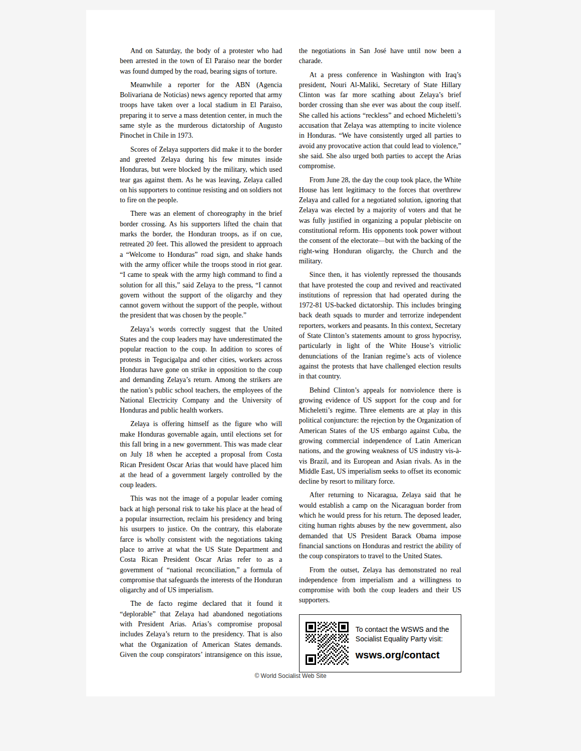And on Saturday, the body of a protester who had been arrested in the town of El Paraiso near the border was found dumped by the road, bearing signs of torture.
Meanwhile a reporter for the ABN (Agencia Bolivariana de Noticias) news agency reported that army troops have taken over a local stadium in El Paraiso, preparing it to serve a mass detention center, in much the same style as the murderous dictatorship of Augusto Pinochet in Chile in 1973.
Scores of Zelaya supporters did make it to the border and greeted Zelaya during his few minutes inside Honduras, but were blocked by the military, which used tear gas against them. As he was leaving, Zelaya called on his supporters to continue resisting and on soldiers not to fire on the people.
There was an element of choreography in the brief border crossing. As his supporters lifted the chain that marks the border, the Honduran troops, as if on cue, retreated 20 feet. This allowed the president to approach a “Welcome to Honduras” road sign, and shake hands with the army officer while the troops stood in riot gear. “I came to speak with the army high command to find a solution for all this,” said Zelaya to the press, “I cannot govern without the support of the oligarchy and they cannot govern without the support of the people, without the president that was chosen by the people.”
Zelaya’s words correctly suggest that the United States and the coup leaders may have underestimated the popular reaction to the coup. In addition to scores of protests in Tegucigalpa and other cities, workers across Honduras have gone on strike in opposition to the coup and demanding Zelaya’s return. Among the strikers are the nation’s public school teachers, the employees of the National Electricity Company and the University of Honduras and public health workers.
Zelaya is offering himself as the figure who will make Honduras governable again, until elections set for this fall bring in a new government. This was made clear on July 18 when he accepted a proposal from Costa Rican President Oscar Arias that would have placed him at the head of a government largely controlled by the coup leaders.
This was not the image of a popular leader coming back at high personal risk to take his place at the head of a popular insurrection, reclaim his presidency and bring his usurpers to justice. On the contrary, this elaborate farce is wholly consistent with the negotiations taking place to arrive at what the US State Department and Costa Rican President Oscar Arias refer to as a government of “national reconciliation,” a formula of compromise that safeguards the interests of the Honduran oligarchy and of US imperialism.
The de facto regime declared that it found it “deplorable” that Zelaya had abandoned negotiations with President Arias. Arias’s compromise proposal includes Zelaya’s return to the presidency. That is also what the Organization of American States demands. Given the coup conspirators’ intransigence on this issue, the negotiations in San José have until now been a charade.
At a press conference in Washington with Iraq’s president, Nouri Al-Maliki, Secretary of State Hillary Clinton was far more scathing about Zelaya’s brief border crossing than she ever was about the coup itself. She called his actions “reckless” and echoed Micheletti’s accusation that Zelaya was attempting to incite violence in Honduras. “We have consistently urged all parties to avoid any provocative action that could lead to violence,” she said. She also urged both parties to accept the Arias compromise.
From June 28, the day the coup took place, the White House has lent legitimacy to the forces that overthrew Zelaya and called for a negotiated solution, ignoring that Zelaya was elected by a majority of voters and that he was fully justified in organizing a popular plebiscite on constitutional reform. His opponents took power without the consent of the electorate—but with the backing of the right-wing Honduran oligarchy, the Church and the military.
Since then, it has violently repressed the thousands that have protested the coup and revived and reactivated institutions of repression that had operated during the 1972-81 US-backed dictatorship. This includes bringing back death squads to murder and terrorize independent reporters, workers and peasants. In this context, Secretary of State Clinton’s statements amount to gross hypocrisy, particularly in light of the White House’s vitriolic denunciations of the Iranian regime’s acts of violence against the protests that have challenged election results in that country.
Behind Clinton’s appeals for nonviolence there is growing evidence of US support for the coup and for Micheletti’s regime. Three elements are at play in this political conjuncture: the rejection by the Organization of American States of the US embargo against Cuba, the growing commercial independence of Latin American nations, and the growing weakness of US industry vis-à-vis Brazil, and its European and Asian rivals. As in the Middle East, US imperialism seeks to offset its economic decline by resort to military force.
After returning to Nicaragua, Zelaya said that he would establish a camp on the Nicaraguan border from which he would press for his return. The deposed leader, citing human rights abuses by the new government, also demanded that US President Barack Obama impose financial sanctions on Honduras and restrict the ability of the coup conspirators to travel to the United States.
From the outset, Zelaya has demonstrated no real independence from imperialism and a willingness to compromise with both the coup leaders and their US supporters.
To contact the WSWS and the
Socialist Equality Party visit: wsws.org/contact
© World Socialist Web Site